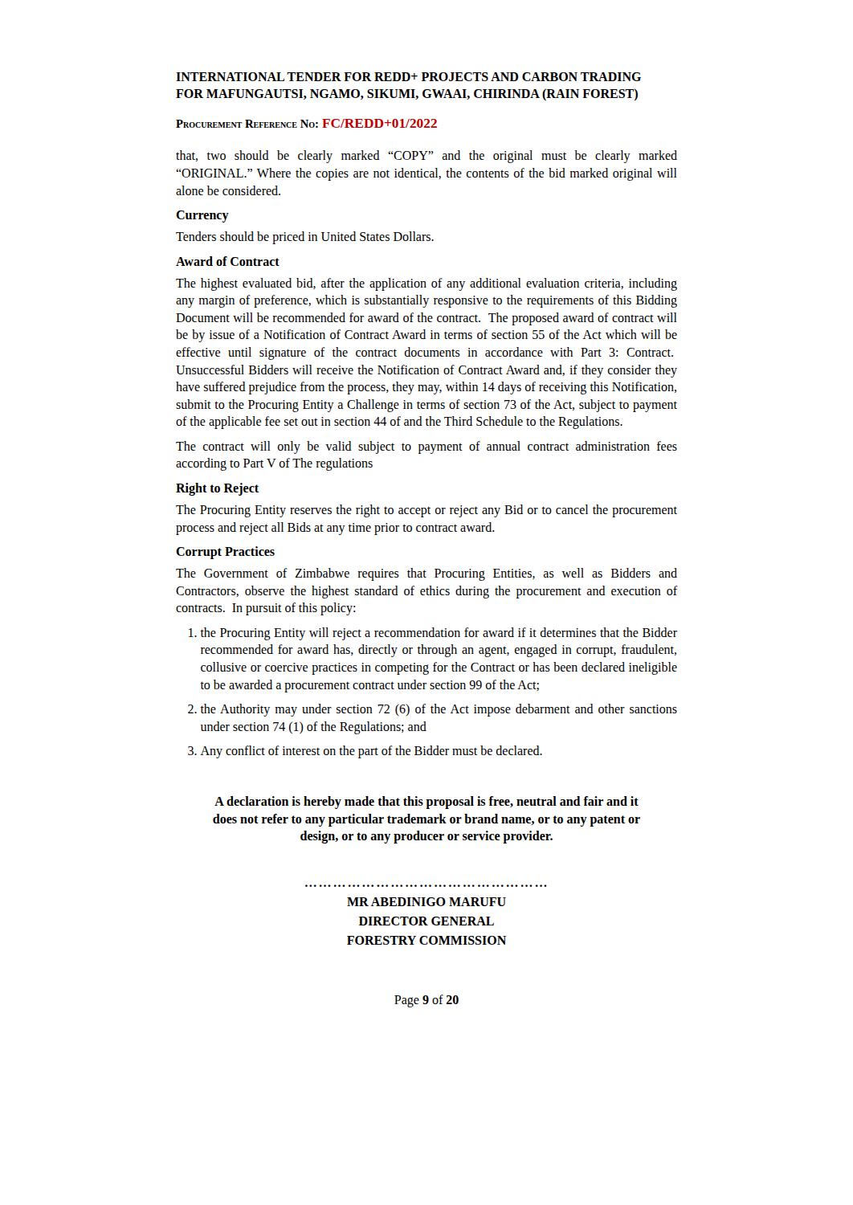INTERNATIONAL TENDER FOR REDD+ PROJECTS AND CARBON TRADING
FOR MAFUNGAUTSI, NGAMO, SIKUMI, GWAAI, CHIRINDA (RAIN FOREST)
Procurement Reference No: FC/REDD+01/2022
that, two should be clearly marked “COPY” and the original must be clearly marked “ORIGINAL.” Where the copies are not identical, the contents of the bid marked original will alone be considered.
Currency
Tenders should be priced in United States Dollars.
Award of Contract
The highest evaluated bid, after the application of any additional evaluation criteria, including any margin of preference, which is substantially responsive to the requirements of this Bidding Document will be recommended for award of the contract. The proposed award of contract will be by issue of a Notification of Contract Award in terms of section 55 of the Act which will be effective until signature of the contract documents in accordance with Part 3: Contract. Unsuccessful Bidders will receive the Notification of Contract Award and, if they consider they have suffered prejudice from the process, they may, within 14 days of receiving this Notification, submit to the Procuring Entity a Challenge in terms of section 73 of the Act, subject to payment of the applicable fee set out in section 44 of and the Third Schedule to the Regulations.
The contract will only be valid subject to payment of annual contract administration fees according to Part V of The regulations
Right to Reject
The Procuring Entity reserves the right to accept or reject any Bid or to cancel the procurement process and reject all Bids at any time prior to contract award.
Corrupt Practices
The Government of Zimbabwe requires that Procuring Entities, as well as Bidders and Contractors, observe the highest standard of ethics during the procurement and execution of contracts. In pursuit of this policy:
the Procuring Entity will reject a recommendation for award if it determines that the Bidder recommended for award has, directly or through an agent, engaged in corrupt, fraudulent, collusive or coercive practices in competing for the Contract or has been declared ineligible to be awarded a procurement contract under section 99 of the Act;
the Authority may under section 72 (6) of the Act impose debarment and other sanctions under section 74 (1) of the Regulations; and
Any conflict of interest on the part of the Bidder must be declared.
A declaration is hereby made that this proposal is free, neutral and fair and it does not refer to any particular trademark or brand name, or to any patent or design, or to any producer or service provider.
……………………………………………
MR ABEDINIGO MARUFU
DIRECTOR GENERAL
FORESTRY COMMISSION
Page 9 of 20